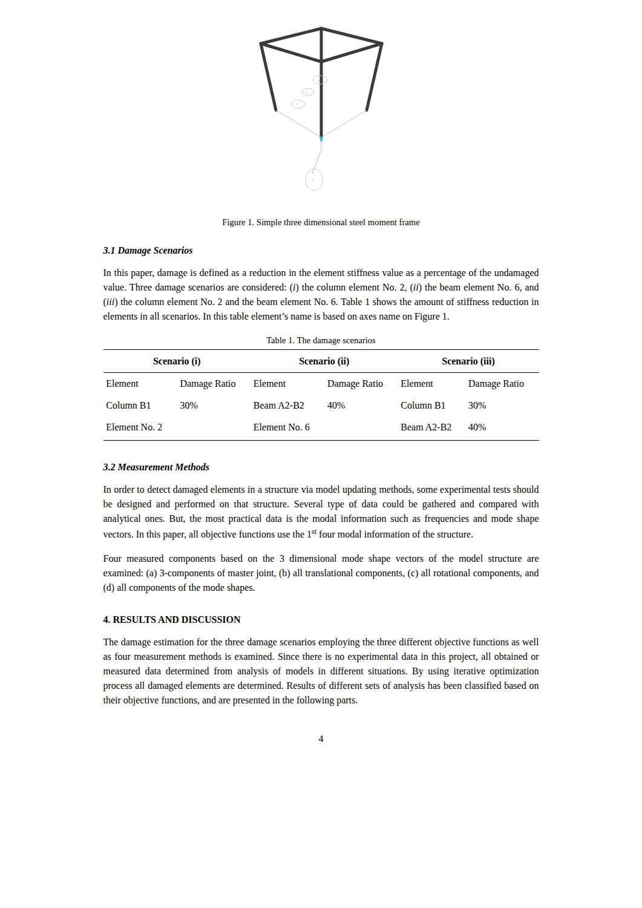6 2 7 1
Figure 1. Simple three dimensional steel moment frame
3.1 Damage Scenarios
In this paper, damage is defined as a reduction in the element stiffness value as a percentage of the undamaged value. Three damage scenarios are considered: (i) the column element No. 2, (ii) the beam element No. 6, and (iii) the column element No. 2 and the beam element No. 6. Table 1 shows the amount of stiffness reduction in elements in all scenarios. In this table element’s name is based on axes name on Figure 1.
Table 1. The damage scenarios
| Scenario (i) | Scenario (ii) | Scenario (iii) |
| --- | --- | --- |
| Element | Damage Ratio | Element | Damage Ratio | Element | Damage Ratio |
| Column B1 | 30% | Beam A2-B2 | 40% | Column B1 | 30% |
| Element No. 2 | | Element No. 6 | | Beam A2-B2 | 40% |
3.2 Measurement Methods
In order to detect damaged elements in a structure via model updating methods, some experimental tests should be designed and performed on that structure. Several type of data could be gathered and compared with analytical ones. But, the most practical data is the modal information such as frequencies and mode shape vectors. In this paper, all objective functions use the 1st four modal information of the structure.
Four measured components based on the 3 dimensional mode shape vectors of the model structure are examined: (a) 3-components of master joint, (b) all translational components, (c) all rotational components, and (d) all components of the mode shapes.
4. RESULTS AND DISCUSSION
The damage estimation for the three damage scenarios employing the three different objective functions as well as four measurement methods is examined. Since there is no experimental data in this project, all obtained or measured data determined from analysis of models in different situations. By using iterative optimization process all damaged elements are determined. Results of different sets of analysis has been classified based on their objective functions, and are presented in the following parts.
4